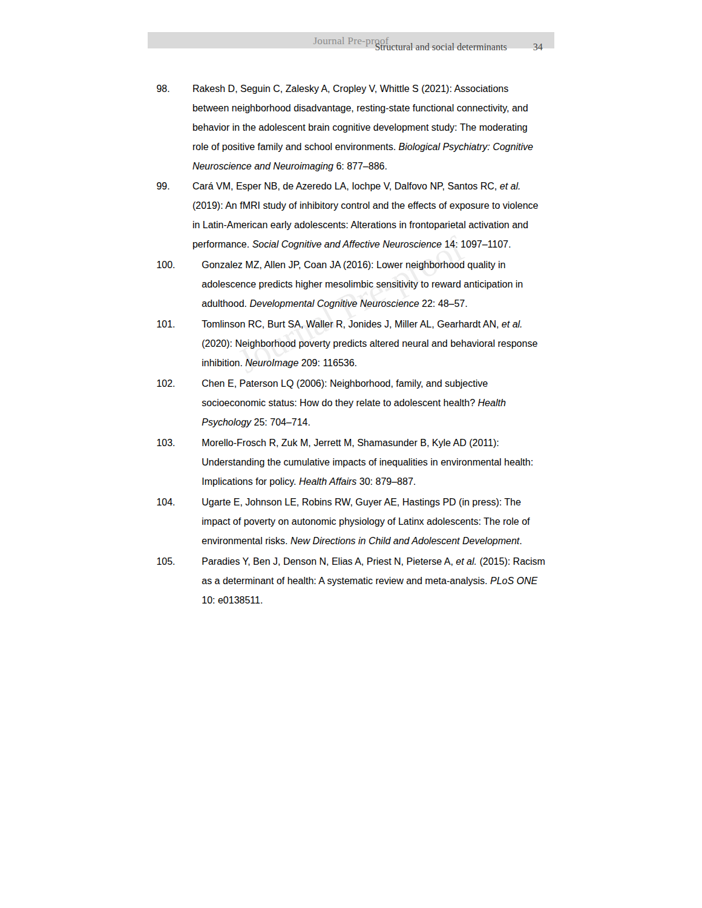Journal Pre-proof
Structural and social determinants 34
Journal Pre-proof
98.
Rakesh D, Seguin C, Zalesky A, Cropley V, Whittle S (2021): Associations between neighborhood disadvantage, resting-state functional connectivity, and behavior in the adolescent brain cognitive development study: The moderating role of positive family and school environments. Biological Psychiatry: Cognitive Neuroscience and Neuroimaging 6: 877–886.
99.
Cará VM, Esper NB, de Azeredo LA, Iochpe V, Dalfovo NP, Santos RC, et al. (2019): An fMRI study of inhibitory control and the effects of exposure to violence in Latin-American early adolescents: Alterations in frontoparietal activation and performance. Social Cognitive and Affective Neuroscience 14: 1097–1107.
100.
Gonzalez MZ, Allen JP, Coan JA (2016): Lower neighborhood quality in adolescence predicts higher mesolimbic sensitivity to reward anticipation in adulthood. Developmental Cognitive Neuroscience 22: 48–57.
101.
Tomlinson RC, Burt SA, Waller R, Jonides J, Miller AL, Gearhardt AN, et al. (2020): Neighborhood poverty predicts altered neural and behavioral response inhibition. NeuroImage 209: 116536.
102.
Chen E, Paterson LQ (2006): Neighborhood, family, and subjective socioeconomic status: How do they relate to adolescent health? Health Psychology 25: 704–714.
103.
Morello-Frosch R, Zuk M, Jerrett M, Shamasunder B, Kyle AD (2011): Understanding the cumulative impacts of inequalities in environmental health: Implications for policy. Health Affairs 30: 879–887.
104.
Ugarte E, Johnson LE, Robins RW, Guyer AE, Hastings PD (in press): The impact of poverty on autonomic physiology of Latinx adolescents: The role of environmental risks. New Directions in Child and Adolescent Development.
105.
Paradies Y, Ben J, Denson N, Elias A, Priest N, Pieterse A, et al. (2015): Racism as a determinant of health: A systematic review and meta-analysis. PLoS ONE 10: e0138511.